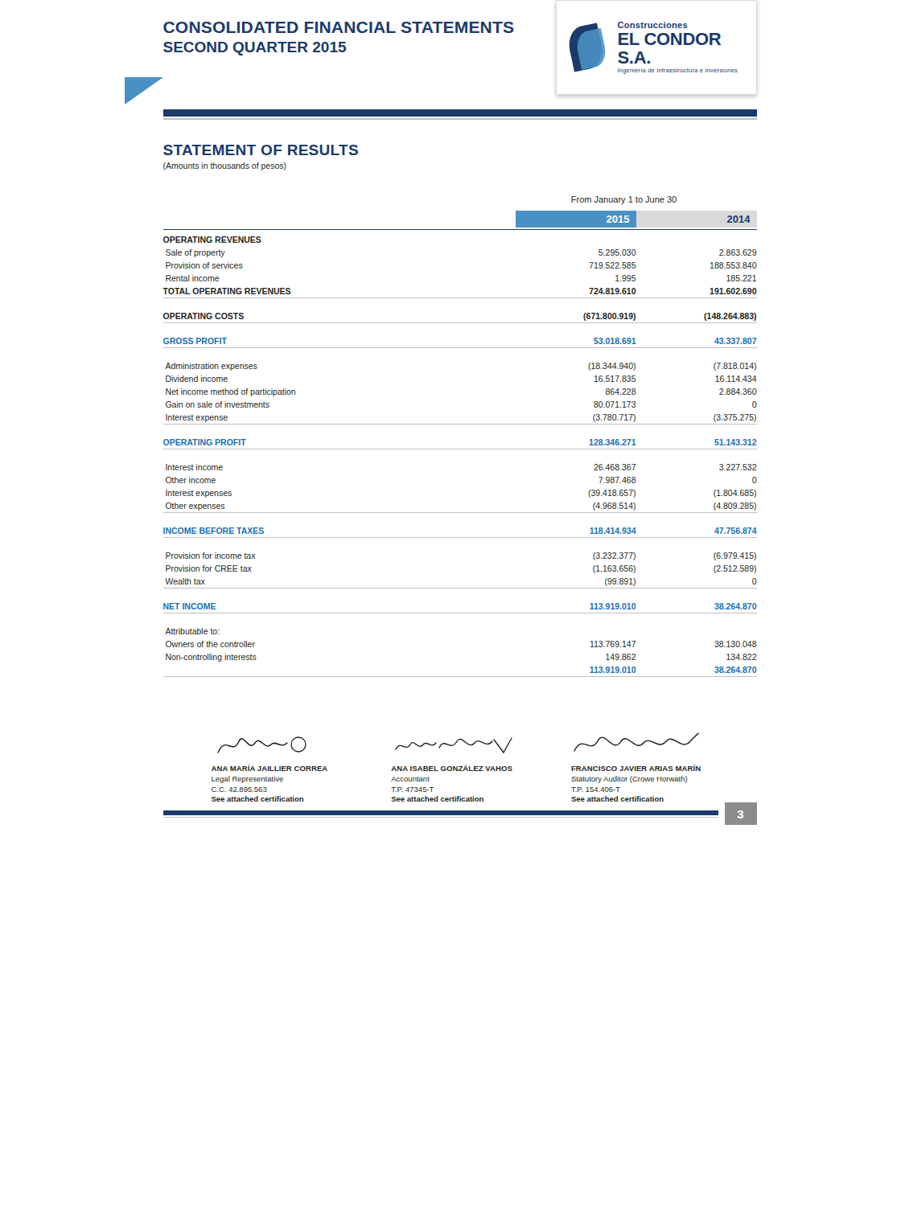Consolidated Financial Statements
Second Quarter 2015
Construcciones
EL CONDOR S.A.
Ingeniería de Infraestructura e Inversiones
Statement of Results
(Amounts in thousands of pesos)
From January 1 to June 30
| | 2015 | 2014 |
| Operating Revenues | | |
| Sale of property | 5.295.030 | 2.863.629 |
| Provision of services | 719.522.585 | 188.553.840 |
| Rental income | 1.995 | 185.221 |
| Total Operating Revenues | 724.819.610 | 191.602.690 |
| Operating Costs | (671.800.919) | (148.264.883) |
| Gross Profit | 53.018.691 | 43.337.807 |
| Administration expenses | (18.344.940) | (7.818.014) |
| Dividend income | 16.517.835 | 16.114.434 |
| Net income method of participation | 864.228 | 2.884.360 |
| Gain on sale of investments | 80.071.173 | 0 |
| Interest expense | (3.780.717) | (3.375.275) |
| Operating Profit | 128.346.271 | 51.143.312 |
| Interest income | 26.468.367 | 3.227.532 |
| Other income | 7.987.468 | 0 |
| Interest expenses | (39.418.657) | (1.804.685) |
| Other expenses | (4.968.514) | (4.809.285) |
| Income Before Taxes | 118.414.934 | 47.756.874 |
| Provision for income tax | (3.232.377) | (6.979.415) |
| Provision for CREE tax | (1.163.656) | (2.512.589) |
| Wealth tax | (99.891) | 0 |
| Net Income | 113.919.010 | 38.264.870 |
| Attributable to: | | |
| Owners of the controller | 113.769.147 | 38.130.048 |
| Non-controlling interests | 149.862 | 134.822 |
| | 113.919.010 | 38.264.870 |
ANA MARÍA JAILLIER CORREA
Legal Representative
C.C. 42.895.563
See attached certification
ANA ISABEL GONZÁLEZ VAHOS
Accountant
T.P. 47345-T
See attached certification
FRANCISCO JAVIER ARIAS MARÍN
Statutory Auditor (Crowe Horwath)
T.P. 154.406-T
See attached certification
3